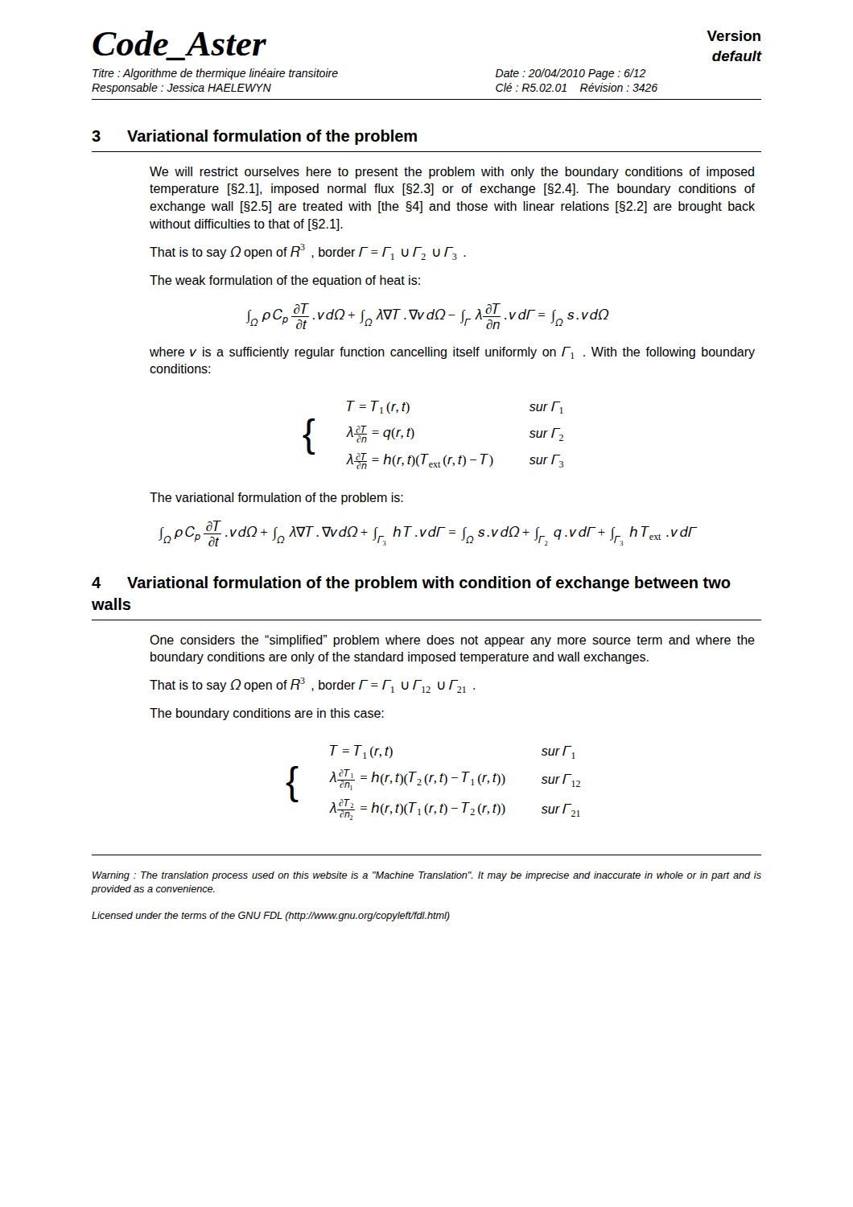Code_Aster
Versiondefault
| Titre : Algorithme de thermique linéaire transitoire | Date : 20/04/2010 Page : 6/12 |
| Responsable : Jessica HAELEWYN | Clé : R5.02.01 Révision : 3426 |
3 Variational formulation of the problem
We will restrict ourselves here to present the problem with only the boundary conditions of imposed temperature [§2.1], imposed normal flux [§2.3] or of exchange [§2.4]. The boundary conditions of exchange wall [§2.5] are treated with [the §4] and those with linear relations [§2.2] are brought back without difficulties to that of [§2.1].
That is to say Ω open of R3 , border Γ=Γ1∪Γ2∪Γ3 .
The weak formulation of the equation of heat is:
∫Ω ρCp ∂T∂t .vdΩ + ∫Ω λ∇T.∇vdΩ − ∫Γ λ∂T∂n .vdΓ = ∫Ω s.vdΩ
where v is a sufficiently regular function cancelling itself uniformly on Γ1 . With the following boundary conditions:
| { | T = T 1 ( r , t ) | sur Γ 1 |
| λ ∂ T ∂ n = q ( r , t ) | sur Γ 2 |
| λ ∂ T ∂ n = h ( r , t ) ( T ext ( r , t ) − T ) | sur Γ 3 |
The variational formulation of the problem is:
∫Ω ρCp ∂T∂t .vdΩ + ∫Ω λ∇T.∇vdΩ + ∫Γ3 hT.vdΓ = ∫Ω s.vdΩ + ∫Γ2 q.vdΓ + ∫Γ3 hText.vdΓ
4 Variational formulation of the problem with condition of exchange between two walls
One considers the “simplified” problem where does not appear any more source term and where the boundary conditions are only of the standard imposed temperature and wall exchanges.
That is to say Ω open of R3 , border Γ=Γ1∪Γ12∪Γ21 .
The boundary conditions are in this case:
| { | T = T 1 ( r , t ) | sur Γ 1 |
| λ ∂ T 1 ∂ n 1 = h ( r , t ) ( T 2 ( r , t ) − T 1 ( r , t ) ) | sur Γ 12 |
| λ ∂ T 2 ∂ n 2 = h ( r , t ) ( T 1 ( r , t ) − T 2 ( r , t ) ) | sur Γ 21 |
Warning : The translation process used on this website is a "Machine Translation". It may be imprecise and inaccurate in whole or in part and is provided as a convenience.
Licensed under the terms of the GNU FDL (http://www.gnu.org/copyleft/fdl.html)